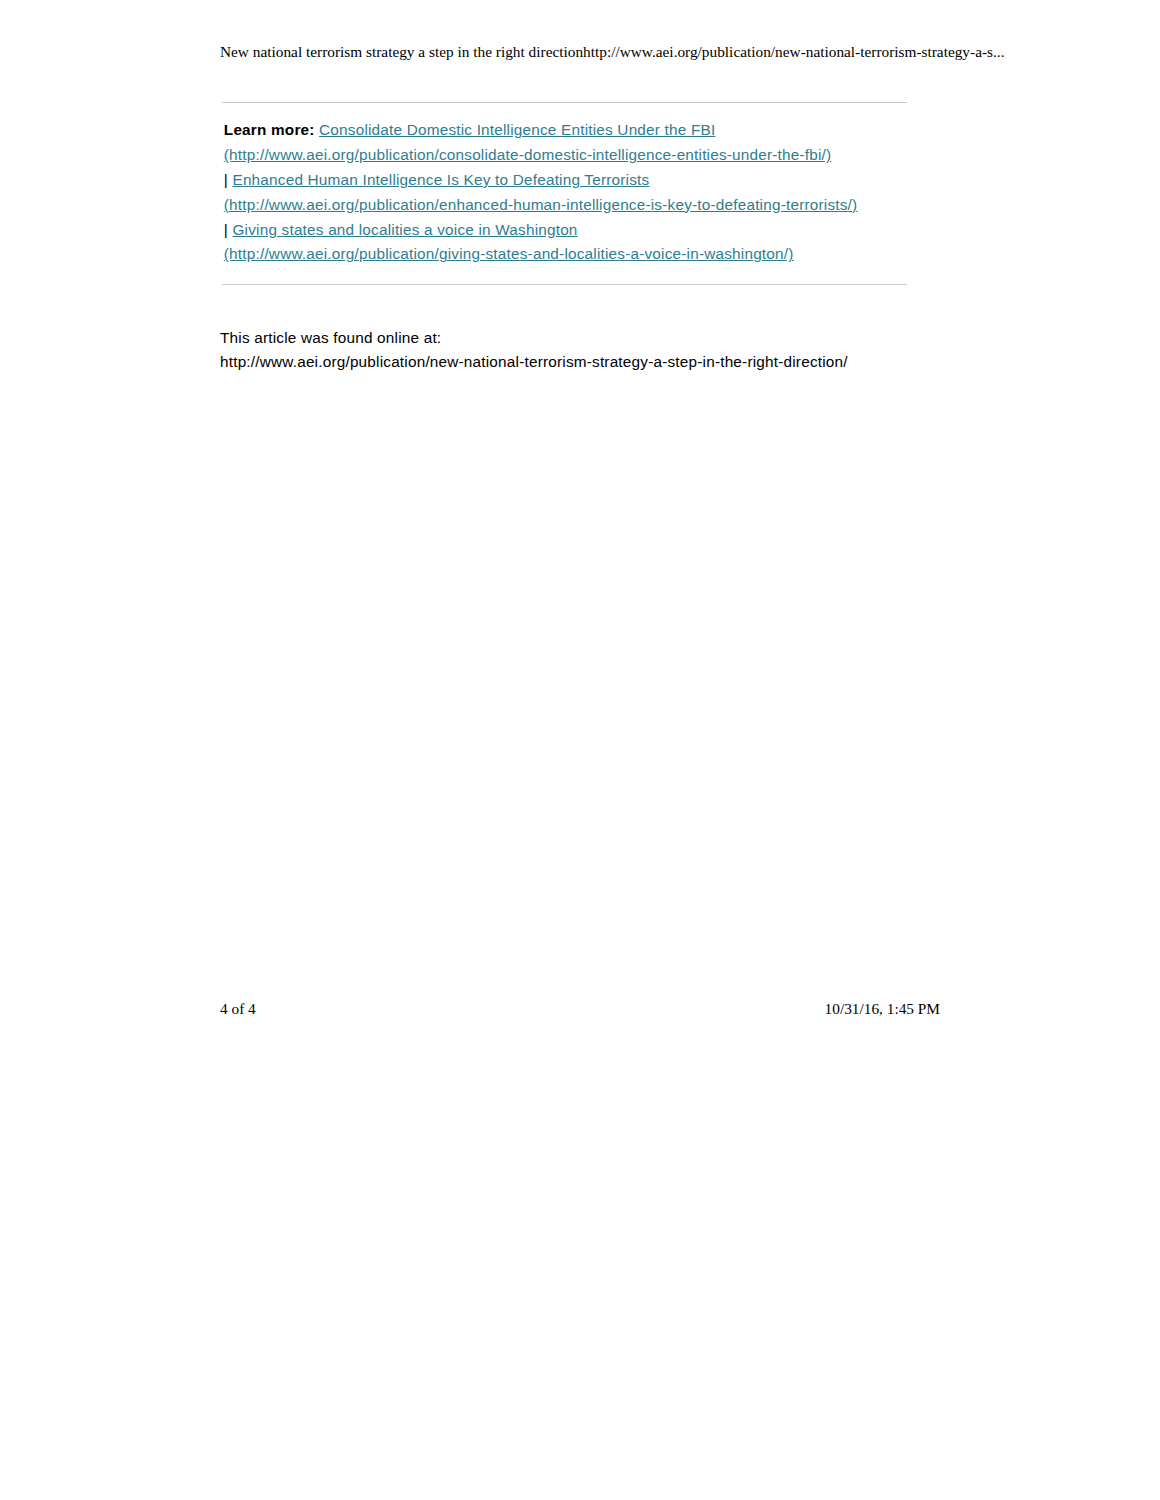New national terrorism strategy a step in the right direction http://www.aei.org/publication/new-national-terrorism-strategy-a-s...
Learn more: Consolidate Domestic Intelligence Entities Under the FBI
(http://www.aei.org/publication/consolidate-domestic-intelligence-entities-under-the-fbi/)
| Enhanced Human Intelligence Is Key to Defeating Terrorists
(http://www.aei.org/publication/enhanced-human-intelligence-is-key-to-defeating-terrorists/)
| Giving states and localities a voice in Washington
(http://www.aei.org/publication/giving-states-and-localities-a-voice-in-washington/)
This article was found online at: http://www.aei.org/publication/new-national-terrorism-strategy-a-step-in-the-right-direction/
4 of 4 10/31/16, 1:45 PM